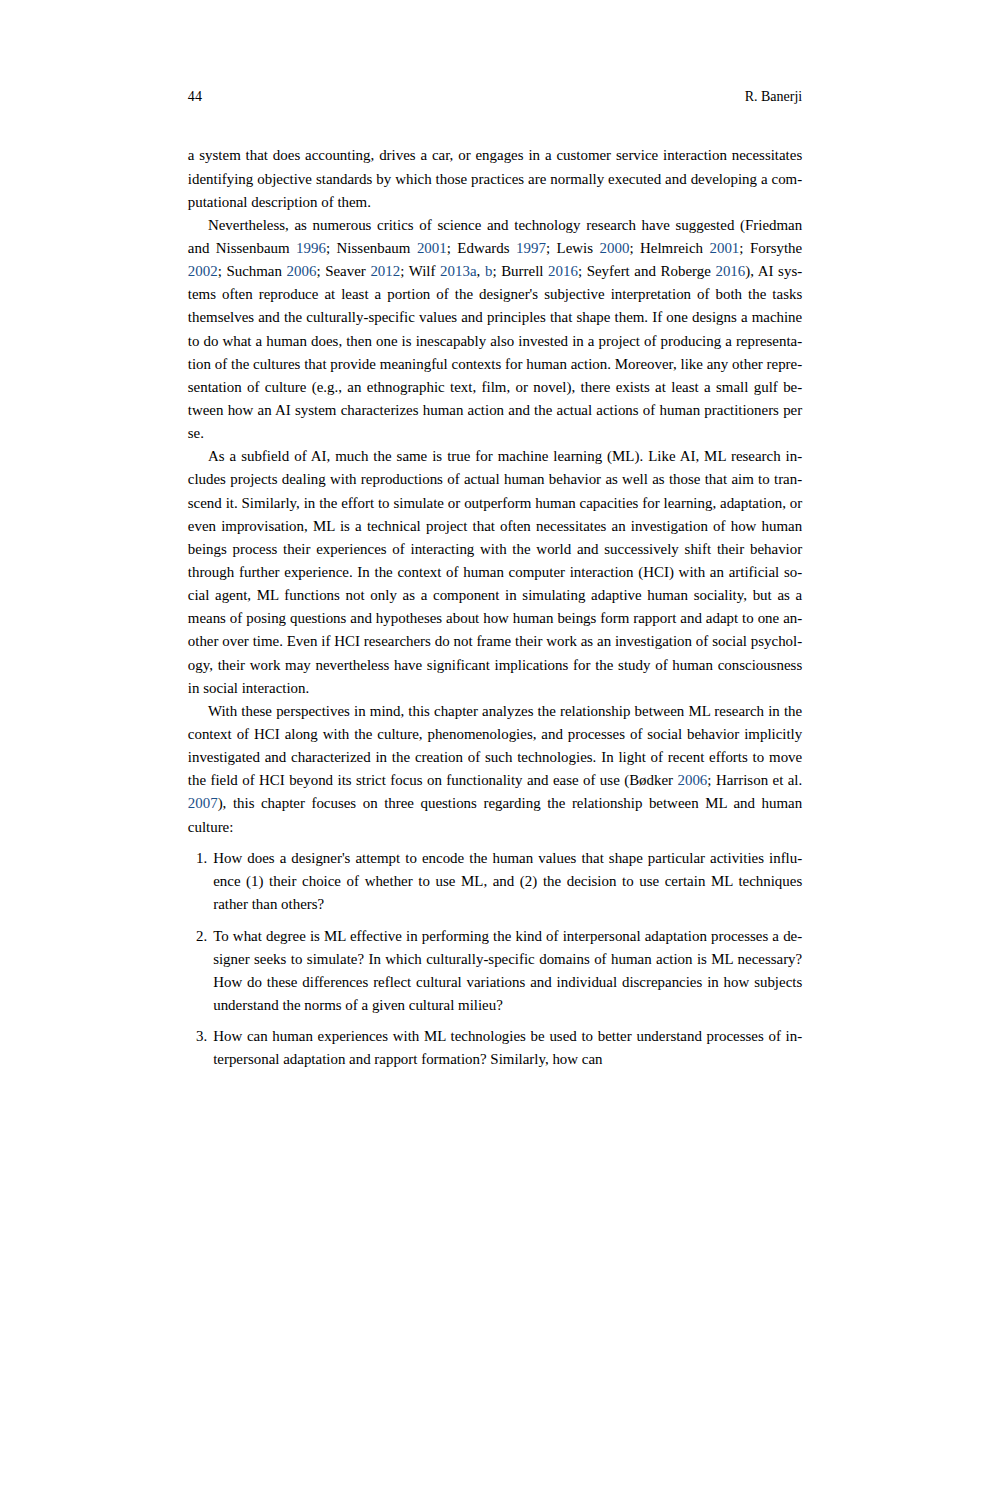44 R. Banerji
a system that does accounting, drives a car, or engages in a customer service interaction necessitates identifying objective standards by which those practices are normally executed and developing a computational description of them.
Nevertheless, as numerous critics of science and technology research have suggested (Friedman and Nissenbaum 1996; Nissenbaum 2001; Edwards 1997; Lewis 2000; Helmreich 2001; Forsythe 2002; Suchman 2006; Seaver 2012; Wilf 2013a, b; Burrell 2016; Seyfert and Roberge 2016), AI systems often reproduce at least a portion of the designer's subjective interpretation of both the tasks themselves and the culturally-specific values and principles that shape them. If one designs a machine to do what a human does, then one is inescapably also invested in a project of producing a representation of the cultures that provide meaningful contexts for human action. Moreover, like any other representation of culture (e.g., an ethnographic text, film, or novel), there exists at least a small gulf between how an AI system characterizes human action and the actual actions of human practitioners per se.
As a subfield of AI, much the same is true for machine learning (ML). Like AI, ML research includes projects dealing with reproductions of actual human behavior as well as those that aim to transcend it. Similarly, in the effort to simulate or outperform human capacities for learning, adaptation, or even improvisation, ML is a technical project that often necessitates an investigation of how human beings process their experiences of interacting with the world and successively shift their behavior through further experience. In the context of human computer interaction (HCI) with an artificial social agent, ML functions not only as a component in simulating adaptive human sociality, but as a means of posing questions and hypotheses about how human beings form rapport and adapt to one another over time. Even if HCI researchers do not frame their work as an investigation of social psychology, their work may nevertheless have significant implications for the study of human consciousness in social interaction.
With these perspectives in mind, this chapter analyzes the relationship between ML research in the context of HCI along with the culture, phenomenologies, and processes of social behavior implicitly investigated and characterized in the creation of such technologies. In light of recent efforts to move the field of HCI beyond its strict focus on functionality and ease of use (Bødker 2006; Harrison et al. 2007), this chapter focuses on three questions regarding the relationship between ML and human culture:
How does a designer's attempt to encode the human values that shape particular activities influence (1) their choice of whether to use ML, and (2) the decision to use certain ML techniques rather than others?
To what degree is ML effective in performing the kind of interpersonal adaptation processes a designer seeks to simulate? In which culturally-specific domains of human action is ML necessary? How do these differences reflect cultural variations and individual discrepancies in how subjects understand the norms of a given cultural milieu?
How can human experiences with ML technologies be used to better understand processes of interpersonal adaptation and rapport formation? Similarly, how can